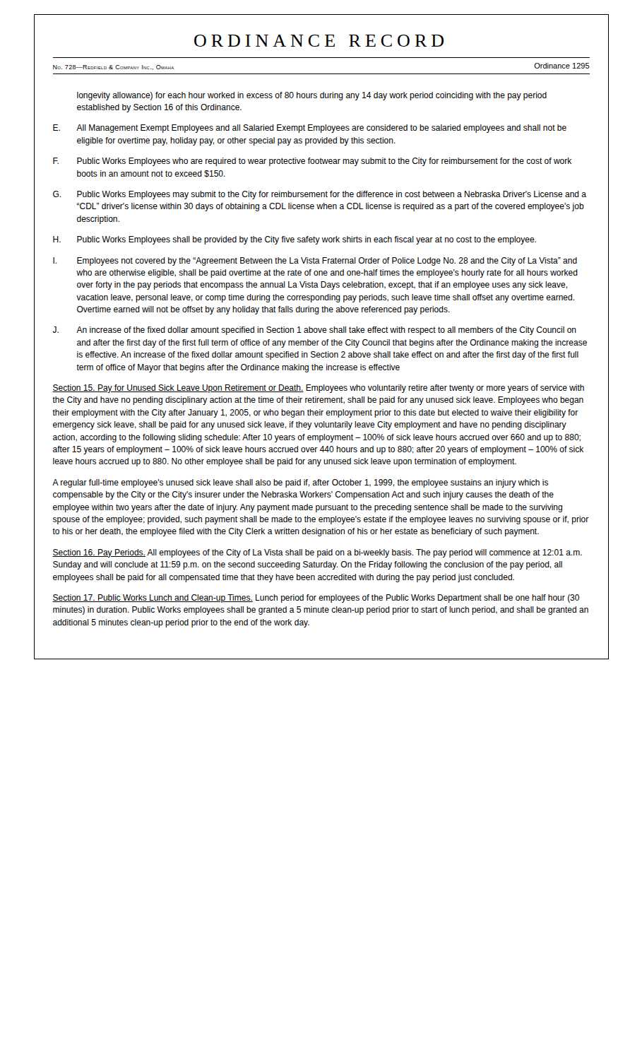ORDINANCE RECORD
No. 728—Redfield & Company Inc., Omaha Ordinance 1295
longevity allowance) for each hour worked in excess of 80 hours during any 14 day work period coinciding with the pay period established by Section 16 of this Ordinance.
E.
All Management Exempt Employees and all Salaried Exempt Employees are considered to be salaried employees and shall not be eligible for overtime pay, holiday pay, or other special pay as provided by this section.
F.
Public Works Employees who are required to wear protective footwear may submit to the City for reimbursement for the cost of work boots in an amount not to exceed $150.
G.
Public Works Employees may submit to the City for reimbursement for the difference in cost between a Nebraska Driver's License and a “CDL” driver's license within 30 days of obtaining a CDL license when a CDL license is required as a part of the covered employee's job description.
H.
Public Works Employees shall be provided by the City five safety work shirts in each fiscal year at no cost to the employee.
I.
Employees not covered by the “Agreement Between the La Vista Fraternal Order of Police Lodge No. 28 and the City of La Vista” and who are otherwise eligible, shall be paid overtime at the rate of one and one-half times the employee's hourly rate for all hours worked over forty in the pay periods that encompass the annual La Vista Days celebration, except, that if an employee uses any sick leave, vacation leave, personal leave, or comp time during the corresponding pay periods, such leave time shall offset any overtime earned. Overtime earned will not be offset by any holiday that falls during the above referenced pay periods.
J.
An increase of the fixed dollar amount specified in Section 1 above shall take effect with respect to all members of the City Council on and after the first day of the first full term of office of any member of the City Council that begins after the Ordinance making the increase is effective. An increase of the fixed dollar amount specified in Section 2 above shall take effect on and after the first day of the first full term of office of Mayor that begins after the Ordinance making the increase is effective
Section 15. Pay for Unused Sick Leave Upon Retirement or Death. Employees who voluntarily retire after twenty or more years of service with the City and have no pending disciplinary action at the time of their retirement, shall be paid for any unused sick leave. Employees who began their employment with the City after January 1, 2005, or who began their employment prior to this date but elected to waive their eligibility for emergency sick leave, shall be paid for any unused sick leave, if they voluntarily leave City employment and have no pending disciplinary action, according to the following sliding schedule: After 10 years of employment – 100% of sick leave hours accrued over 660 and up to 880; after 15 years of employment – 100% of sick leave hours accrued over 440 hours and up to 880; after 20 years of employment – 100% of sick leave hours accrued up to 880. No other employee shall be paid for any unused sick leave upon termination of employment.
A regular full-time employee's unused sick leave shall also be paid if, after October 1, 1999, the employee sustains an injury which is compensable by the City or the City's insurer under the Nebraska Workers' Compensation Act and such injury causes the death of the employee within two years after the date of injury. Any payment made pursuant to the preceding sentence shall be made to the surviving spouse of the employee; provided, such payment shall be made to the employee's estate if the employee leaves no surviving spouse or if, prior to his or her death, the employee filed with the City Clerk a written designation of his or her estate as beneficiary of such payment.
Section 16. Pay Periods. All employees of the City of La Vista shall be paid on a bi-weekly basis. The pay period will commence at 12:01 a.m. Sunday and will conclude at 11:59 p.m. on the second succeeding Saturday. On the Friday following the conclusion of the pay period, all employees shall be paid for all compensated time that they have been accredited with during the pay period just concluded.
Section 17. Public Works Lunch and Clean-up Times. Lunch period for employees of the Public Works Department shall be one half hour (30 minutes) in duration. Public Works employees shall be granted a 5 minute clean-up period prior to start of lunch period, and shall be granted an additional 5 minutes clean-up period prior to the end of the work day.